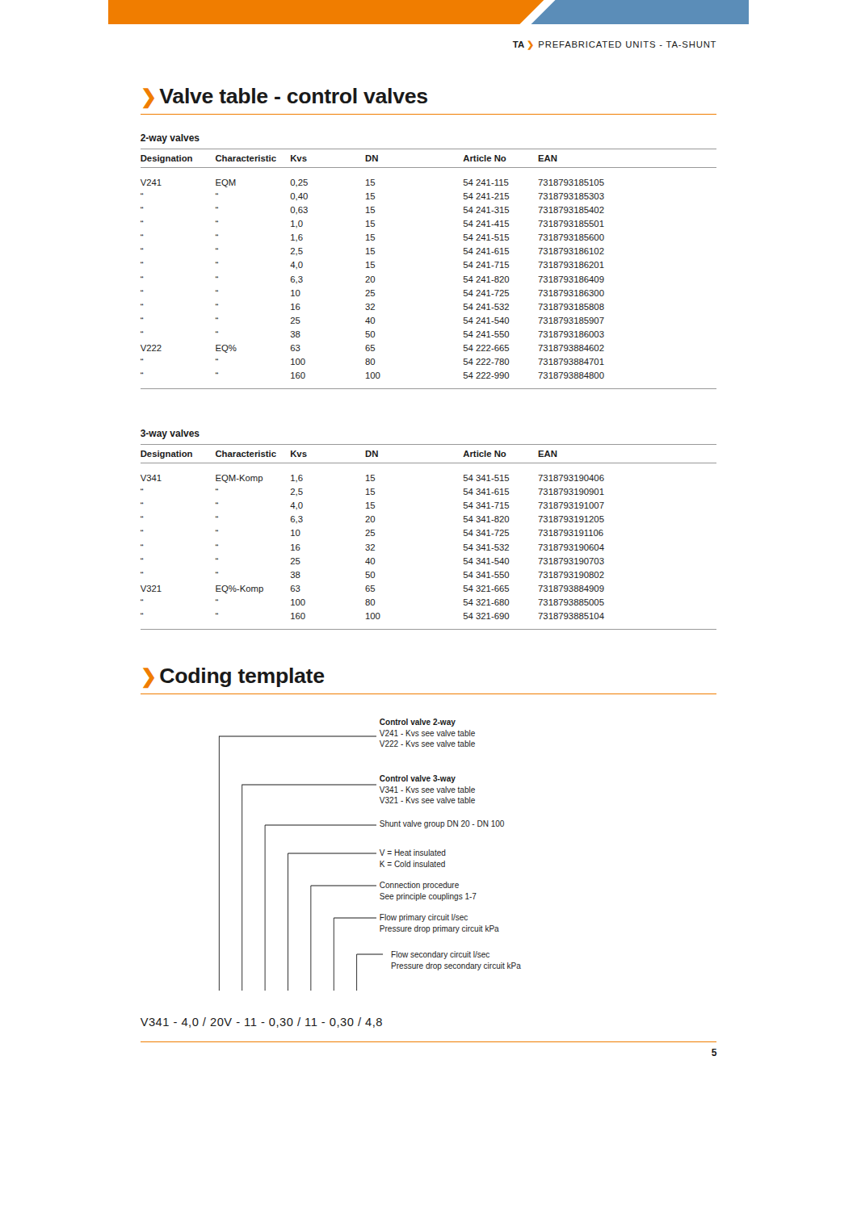TA❯ PREFABRICATED UNITS - TA-SHUNT
❯Valve table - control valves
2-way valves
| Designation | Characteristic | Kvs | DN | Article No | EAN |
| --- | --- | --- | --- | --- | --- |
| V241 | EQM | 0,25 | 15 | 54 241-115 | 7318793185105 |
| “ | “ | 0,40 | 15 | 54 241-215 | 7318793185303 |
| “ | “ | 0,63 | 15 | 54 241-315 | 7318793185402 |
| “ | “ | 1,0 | 15 | 54 241-415 | 7318793185501 |
| “ | “ | 1,6 | 15 | 54 241-515 | 7318793185600 |
| “ | “ | 2,5 | 15 | 54 241-615 | 7318793186102 |
| “ | “ | 4,0 | 15 | 54 241-715 | 7318793186201 |
| “ | “ | 6,3 | 20 | 54 241-820 | 7318793186409 |
| “ | “ | 10 | 25 | 54 241-725 | 7318793186300 |
| “ | “ | 16 | 32 | 54 241-532 | 7318793185808 |
| “ | “ | 25 | 40 | 54 241-540 | 7318793185907 |
| “ | “ | 38 | 50 | 54 241-550 | 7318793186003 |
| V222 | EQ% | 63 | 65 | 54 222-665 | 7318793884602 |
| “ | “ | 100 | 80 | 54 222-780 | 7318793884701 |
| “ | “ | 160 | 100 | 54 222-990 | 7318793884800 |
3-way valves
| Designation | Characteristic | Kvs | DN | Article No | EAN |
| --- | --- | --- | --- | --- | --- |
| V341 | EQM-Komp | 1,6 | 15 | 54 341-515 | 7318793190406 |
| “ | “ | 2,5 | 15 | 54 341-615 | 7318793190901 |
| “ | “ | 4,0 | 15 | 54 341-715 | 7318793191007 |
| “ | “ | 6,3 | 20 | 54 341-820 | 7318793191205 |
| “ | “ | 10 | 25 | 54 341-725 | 7318793191106 |
| “ | “ | 16 | 32 | 54 341-532 | 7318793190604 |
| “ | “ | 25 | 40 | 54 341-540 | 7318793190703 |
| “ | “ | 38 | 50 | 54 341-550 | 7318793190802 |
| V321 | EQ%-Komp | 63 | 65 | 54 321-665 | 7318793884909 |
| “ | “ | 100 | 80 | 54 321-680 | 7318793885005 |
| “ | “ | 160 | 100 | 54 321-690 | 7318793885104 |
❯Coding template
Control valve 2-way
V241 - Kvs see valve table
V222 - Kvs see valve table
Control valve 3-way
V341 - Kvs see valve table
V321 - Kvs see valve table
Shunt valve group DN 20 - DN 100
V = Heat insulated
K = Cold insulated
Connection procedure
See principle couplings 1-7
Flow primary circuit l/sec
Pressure drop primary circuit kPa
Flow secondary circuit l/sec
Pressure drop secondary circuit kPa
V341 - 4,0 / 20V - 11 - 0,30 / 11 - 0,30 / 4,8
5